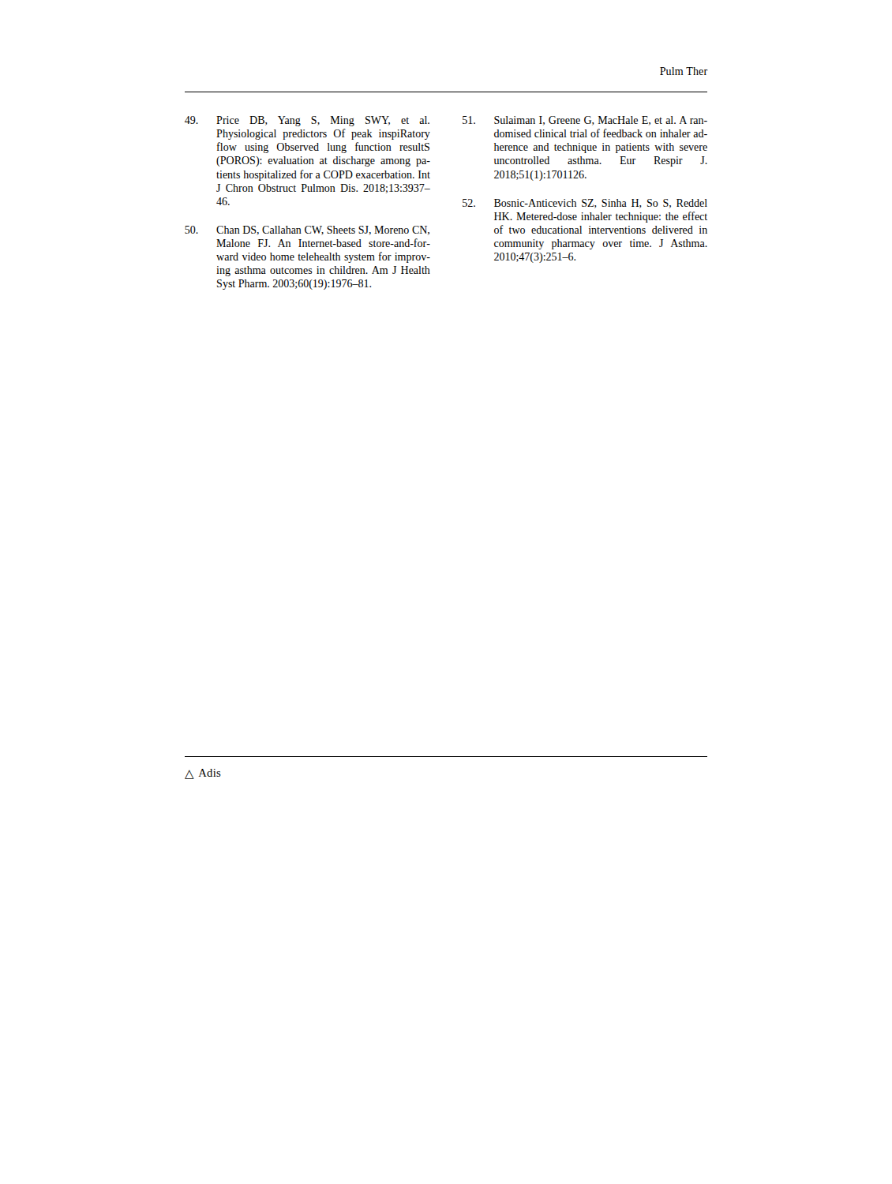Pulm Ther
49. Price DB, Yang S, Ming SWY, et al. Physiological predictors Of peak inspiRatory flow using Observed lung function resultS (POROS): evaluation at discharge among patients hospitalized for a COPD exacerbation. Int J Chron Obstruct Pulmon Dis. 2018;13:3937–46.
50. Chan DS, Callahan CW, Sheets SJ, Moreno CN, Malone FJ. An Internet-based store-and-forward video home telehealth system for improving asthma outcomes in children. Am J Health Syst Pharm. 2003;60(19):1976–81.
51. Sulaiman I, Greene G, MacHale E, et al. A randomised clinical trial of feedback on inhaler adherence and technique in patients with severe uncontrolled asthma. Eur Respir J. 2018;51(1):1701126.
52. Bosnic-Anticevich SZ, Sinha H, So S, Reddel HK. Metered-dose inhaler technique: the effect of two educational interventions delivered in community pharmacy over time. J Asthma. 2010;47(3):251–6.
△ Adis